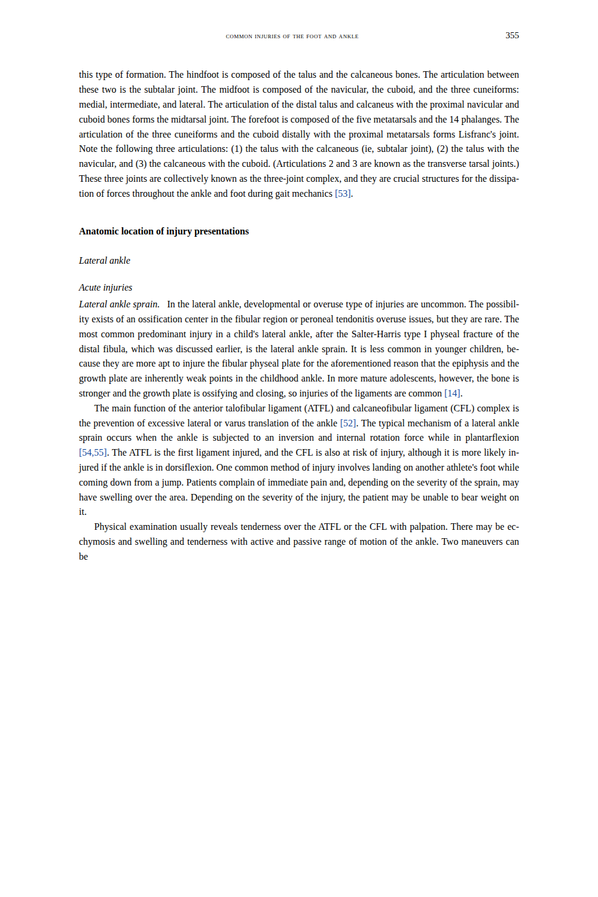common injuries of the foot and ankle 355
this type of formation. The hindfoot is composed of the talus and the calcaneous bones. The articulation between these two is the subtalar joint. The midfoot is composed of the navicular, the cuboid, and the three cuneiforms: medial, intermediate, and lateral. The articulation of the distal talus and calcaneus with the proximal navicular and cuboid bones forms the midtarsal joint. The forefoot is composed of the five metatarsals and the 14 phalanges. The articulation of the three cuneiforms and the cuboid distally with the proximal metatarsals forms Lisfranc's joint. Note the following three articulations: (1) the talus with the calcaneous (ie, subtalar joint), (2) the talus with the navicular, and (3) the calcaneous with the cuboid. (Articulations 2 and 3 are known as the transverse tarsal joints.) These three joints are collectively known as the three-joint complex, and they are crucial structures for the dissipation of forces throughout the ankle and foot during gait mechanics [53].
Anatomic location of injury presentations
Lateral ankle
Acute injuries
Lateral ankle sprain.  In the lateral ankle, developmental or overuse type of injuries are uncommon. The possibility exists of an ossification center in the fibular region or peroneal tendonitis overuse issues, but they are rare. The most common predominant injury in a child's lateral ankle, after the Salter-Harris type I physeal fracture of the distal fibula, which was discussed earlier, is the lateral ankle sprain. It is less common in younger children, because they are more apt to injure the fibular physeal plate for the aforementioned reason that the epiphysis and the growth plate are inherently weak points in the childhood ankle. In more mature adolescents, however, the bone is stronger and the growth plate is ossifying and closing, so injuries of the ligaments are common [14].
The main function of the anterior talofibular ligament (ATFL) and calcaneofibular ligament (CFL) complex is the prevention of excessive lateral or varus translation of the ankle [52]. The typical mechanism of a lateral ankle sprain occurs when the ankle is subjected to an inversion and internal rotation force while in plantarflexion [54,55]. The ATFL is the first ligament injured, and the CFL is also at risk of injury, although it is more likely injured if the ankle is in dorsiflexion. One common method of injury involves landing on another athlete's foot while coming down from a jump. Patients complain of immediate pain and, depending on the severity of the sprain, may have swelling over the area. Depending on the severity of the injury, the patient may be unable to bear weight on it.
Physical examination usually reveals tenderness over the ATFL or the CFL with palpation. There may be ecchymosis and swelling and tenderness with active and passive range of motion of the ankle. Two maneuvers can be